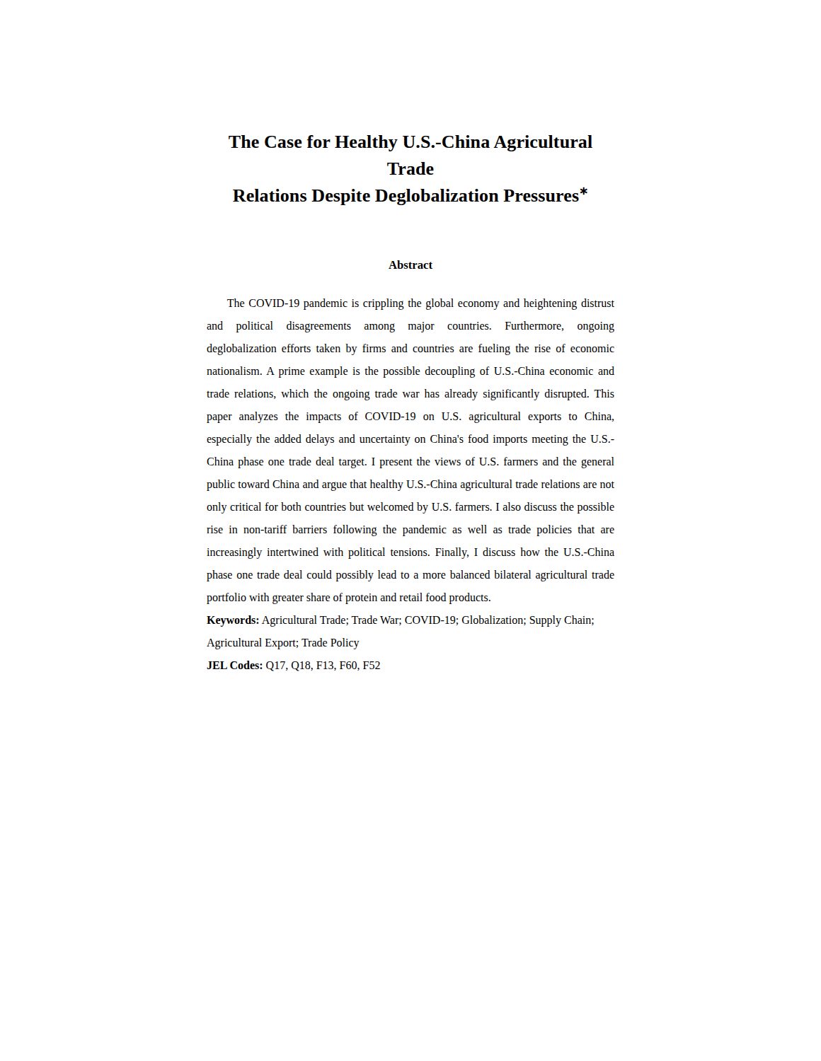The Case for Healthy U.S.-China Agricultural Trade
Relations Despite Deglobalization Pressures∗
Abstract
The COVID-19 pandemic is crippling the global economy and heightening distrust and political disagreements among major countries. Furthermore, ongoing deglobalization efforts taken by firms and countries are fueling the rise of economic nationalism. A prime example is the possible decoupling of U.S.-China economic and trade relations, which the ongoing trade war has already significantly disrupted. This paper analyzes the impacts of COVID-19 on U.S. agricultural exports to China, especially the added delays and uncertainty on China's food imports meeting the U.S.-China phase one trade deal target. I present the views of U.S. farmers and the general public toward China and argue that healthy U.S.-China agricultural trade relations are not only critical for both countries but welcomed by U.S. farmers. I also discuss the possible rise in non-tariff barriers following the pandemic as well as trade policies that are increasingly intertwined with political tensions. Finally, I discuss how the U.S.-China phase one trade deal could possibly lead to a more balanced bilateral agricultural trade portfolio with greater share of protein and retail food products.
Keywords: Agricultural Trade; Trade War; COVID-19; Globalization; Supply Chain; Agricultural Export; Trade Policy
JEL Codes: Q17, Q18, F13, F60, F52